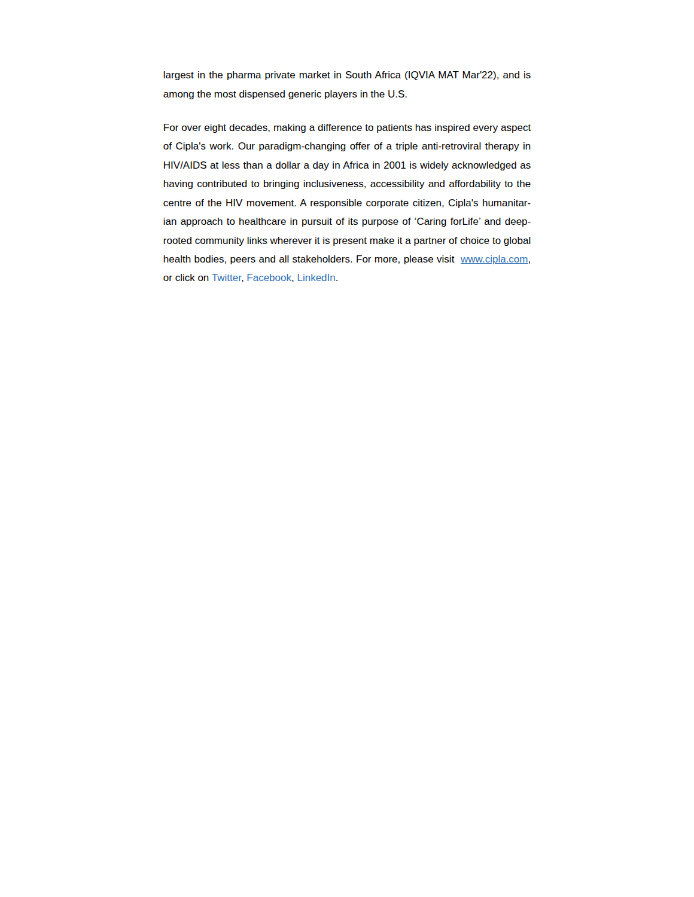largest in the pharma private market in South Africa (IQVIA MAT Mar'22), and is among the most dispensed generic players in the U.S.
For over eight decades, making a difference to patients has inspired every aspect of Cipla's work. Our paradigm-changing offer of a triple anti-retroviral therapy in HIV/AIDS at less than a dollar a day in Africa in 2001 is widely acknowledged as having contributed to bringing inclusiveness, accessibility and affordability to the centre of the HIV movement. A responsible corporate citizen, Cipla's humanitarian approach to healthcare in pursuit of its purpose of ‘Caring forLife’ and deep-rooted community links wherever it is present make it a partner of choice to global health bodies, peers and all stakeholders. For more, please visit www.cipla.com, or click on Twitter, Facebook, LinkedIn.